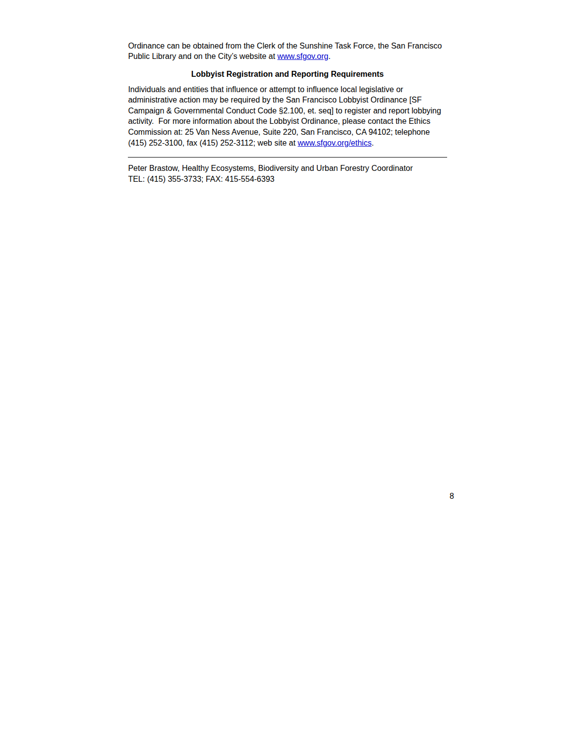Ordinance can be obtained from the Clerk of the Sunshine Task Force, the San Francisco Public Library and on the City’s website at www.sfgov.org.
Lobbyist Registration and Reporting Requirements
Individuals and entities that influence or attempt to influence local legislative or administrative action may be required by the San Francisco Lobbyist Ordinance [SF Campaign & Governmental Conduct Code §2.100, et. seq] to register and report lobbying activity. For more information about the Lobbyist Ordinance, please contact the Ethics Commission at: 25 Van Ness Avenue, Suite 220, San Francisco, CA 94102; telephone (415) 252-3100, fax (415) 252-3112; web site at www.sfgov.org/ethics.
Peter Brastow, Healthy Ecosystems, Biodiversity and Urban Forestry Coordinator
TEL: (415) 355-3733; FAX: 415-554-6393
8